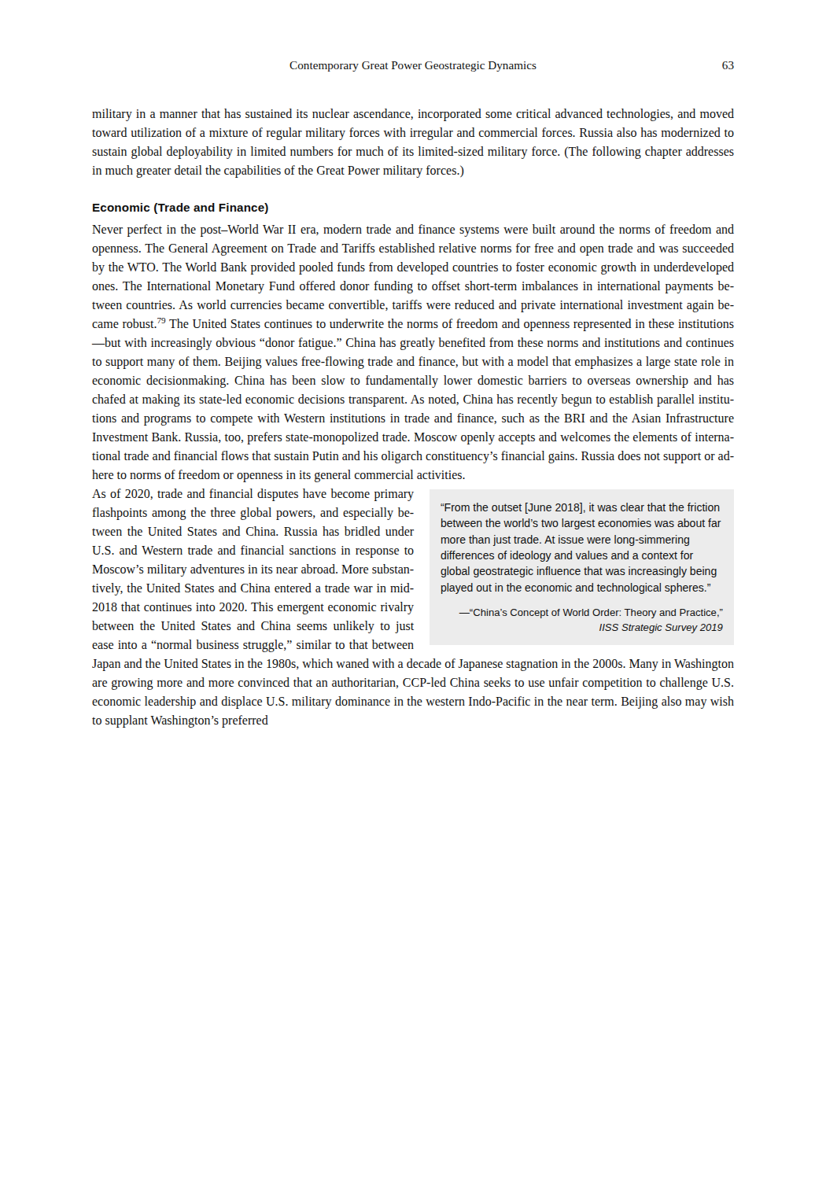Contemporary Great Power Geostrategic Dynamics 63
military in a manner that has sustained its nuclear ascendance, incorporated some critical advanced technologies, and moved toward utilization of a mixture of regular military forces with irregular and commercial forces. Russia also has modernized to sustain global deployability in limited numbers for much of its limited-sized military force. (The following chapter addresses in much greater detail the capabilities of the Great Power military forces.)
Economic (Trade and Finance)
Never perfect in the post–World War II era, modern trade and finance systems were built around the norms of freedom and openness. The General Agreement on Trade and Tariffs established relative norms for free and open trade and was succeeded by the WTO. The World Bank provided pooled funds from developed countries to foster economic growth in underdeveloped ones. The International Monetary Fund offered donor funding to offset short-term imbalances in international payments between countries. As world currencies became convertible, tariffs were reduced and private international investment again became robust.79 The United States continues to underwrite the norms of freedom and openness represented in these institutions—but with increasingly obvious “donor fatigue.” China has greatly benefited from these norms and institutions and continues to support many of them. Beijing values free-flowing trade and finance, but with a model that emphasizes a large state role in economic decisionmaking. China has been slow to fundamentally lower domestic barriers to overseas ownership and has chafed at making its state-led economic decisions transparent. As noted, China has recently begun to establish parallel institutions and programs to compete with Western institutions in trade and finance, such as the BRI and the Asian Infrastructure Investment Bank. Russia, too, prefers state-monopolized trade. Moscow openly accepts and welcomes the elements of international trade and financial flows that sustain Putin and his oligarch constituency’s financial gains. Russia does not support or adhere to norms of freedom or openness in its general commercial activities.
“From the outset [June 2018], it was clear that the friction between the world’s two largest economies was about far more than just trade. At issue were long-simmering differences of ideology and values and a context for global geostrategic influence that was increasingly being played out in the economic and technological spheres.”
—“China’s Concept of World Order: Theory and Practice,” IISS Strategic Survey 2019
As of 2020, trade and financial disputes have become primary flashpoints among the three global powers, and especially between the United States and China. Russia has bridled under U.S. and Western trade and financial sanctions in response to Moscow’s military adventures in its near abroad. More substantively, the United States and China entered a trade war in mid-2018 that continues into 2020. This emergent economic rivalry between the United States and China seems unlikely to just ease into a “normal business struggle,” similar to that between Japan and the United States in the 1980s, which waned with a decade of Japanese stagnation in the 2000s. Many in Washington are growing more and more convinced that an authoritarian, CCP-led China seeks to use unfair competition to challenge U.S. economic leadership and displace U.S. military dominance in the western Indo-Pacific in the near term. Beijing also may wish to supplant Washington’s preferred